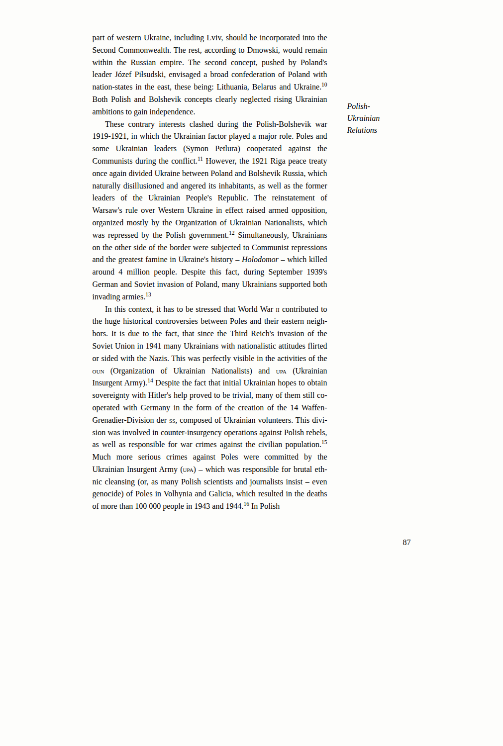part of western Ukraine, including Lviv, should be incorporated into the Second Commonwealth. The rest, according to Dmowski, would remain within the Russian empire. The second concept, pushed by Poland's leader Józef Piłsudski, envisaged a broad confederation of Poland with nation-states in the east, these being: Lithuania, Belarus and Ukraine.10 Both Polish and Bolshevik concepts clearly neglected rising Ukrainian ambitions to gain independence.
These contrary interests clashed during the Polish-Bolshevik war 1919-1921, in which the Ukrainian factor played a major role. Poles and some Ukrainian leaders (Symon Petlura) cooperated against the Communists during the conflict.11 However, the 1921 Riga peace treaty once again divided Ukraine between Poland and Bolshevik Russia, which naturally disillusioned and angered its inhabitants, as well as the former leaders of the Ukrainian People's Republic. The reinstatement of Warsaw's rule over Western Ukraine in effect raised armed opposition, organized mostly by the Organization of Ukrainian Nationalists, which was repressed by the Polish government.12 Simultaneously, Ukrainians on the other side of the border were subjected to Communist repressions and the greatest famine in Ukraine's history – Holodomor – which killed around 4 million people. Despite this fact, during September 1939's German and Soviet invasion of Poland, many Ukrainians supported both invading armies.13
In this context, it has to be stressed that World War ii contributed to the huge historical controversies between Poles and their eastern neighbors. It is due to the fact, that since the Third Reich's invasion of the Soviet Union in 1941 many Ukrainians with nationalistic attitudes flirted or sided with the Nazis. This was perfectly visible in the activities of the oun (Organization of Ukrainian Nationalists) and upa (Ukrainian Insurgent Army).14 Despite the fact that initial Ukrainian hopes to obtain sovereignty with Hitler's help proved to be trivial, many of them still cooperated with Germany in the form of the creation of the 14 Waffen-Grenadier-Division der ss, composed of Ukrainian volunteers. This division was involved in counter-insurgency operations against Polish rebels, as well as responsible for war crimes against the civilian population.15 Much more serious crimes against Poles were committed by the Ukrainian Insurgent Army (upa) – which was responsible for brutal ethnic cleansing (or, as many Polish scientists and journalists insist – even genocide) of Poles in Volhynia and Galicia, which resulted in the deaths of more than 100 000 people in 1943 and 1944.16 In Polish
Polish-
Ukrainian
Relations
87